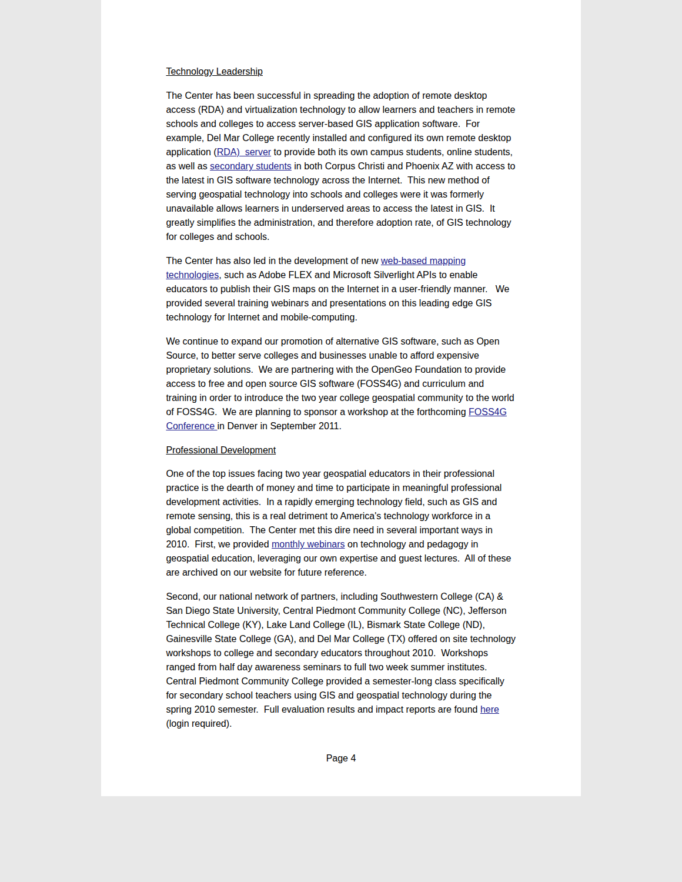Technology Leadership
The Center has been successful in spreading the adoption of remote desktop access (RDA) and virtualization technology to allow learners and teachers in remote schools and colleges to access server-based GIS application software. For example, Del Mar College recently installed and configured its own remote desktop application (RDA) server to provide both its own campus students, online students, as well as secondary students in both Corpus Christi and Phoenix AZ with access to the latest in GIS software technology across the Internet. This new method of serving geospatial technology into schools and colleges were it was formerly unavailable allows learners in underserved areas to access the latest in GIS. It greatly simplifies the administration, and therefore adoption rate, of GIS technology for colleges and schools.
The Center has also led in the development of new web-based mapping technologies, such as Adobe FLEX and Microsoft Silverlight APIs to enable educators to publish their GIS maps on the Internet in a user-friendly manner. We provided several training webinars and presentations on this leading edge GIS technology for Internet and mobile-computing.
We continue to expand our promotion of alternative GIS software, such as Open Source, to better serve colleges and businesses unable to afford expensive proprietary solutions. We are partnering with the OpenGeo Foundation to provide access to free and open source GIS software (FOSS4G) and curriculum and training in order to introduce the two year college geospatial community to the world of FOSS4G. We are planning to sponsor a workshop at the forthcoming FOSS4G Conference in Denver in September 2011.
Professional Development
One of the top issues facing two year geospatial educators in their professional practice is the dearth of money and time to participate in meaningful professional development activities. In a rapidly emerging technology field, such as GIS and remote sensing, this is a real detriment to America's technology workforce in a global competition. The Center met this dire need in several important ways in 2010. First, we provided monthly webinars on technology and pedagogy in geospatial education, leveraging our own expertise and guest lectures. All of these are archived on our website for future reference.
Second, our national network of partners, including Southwestern College (CA) & San Diego State University, Central Piedmont Community College (NC), Jefferson Technical College (KY), Lake Land College (IL), Bismark State College (ND), Gainesville State College (GA), and Del Mar College (TX) offered on site technology workshops to college and secondary educators throughout 2010. Workshops ranged from half day awareness seminars to full two week summer institutes. Central Piedmont Community College provided a semester-long class specifically for secondary school teachers using GIS and geospatial technology during the spring 2010 semester. Full evaluation results and impact reports are found here (login required).
Page 4